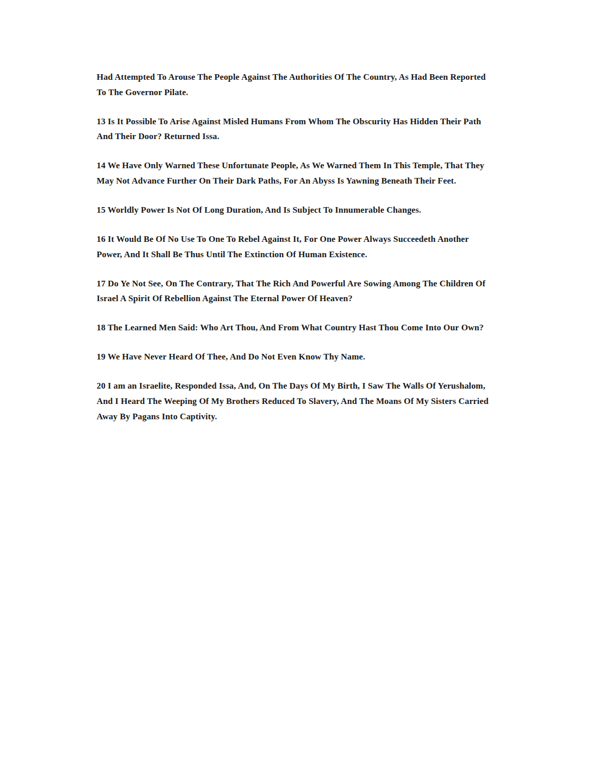Had Attempted To Arouse The People Against The Authorities Of The Country, As Had Been Reported To The Governor Pilate.
13 Is It Possible To Arise Against Misled Humans From Whom The Obscurity Has Hidden Their Path And Their Door? Returned Issa.
14 We Have Only Warned These Unfortunate People, As We Warned Them In This Temple, That They May Not Advance Further On Their Dark Paths, For An Abyss Is Yawning Beneath Their Feet.
15 Worldly Power Is Not Of Long Duration, And Is Subject To Innumerable Changes.
16 It Would Be Of No Use To One To Rebel Against It, For One Power Always Succeedeth Another Power, And It Shall Be Thus Until The Extinction Of Human Existence.
17 Do Ye Not See, On The Contrary, That The Rich And Powerful Are Sowing Among The Children Of Israel A Spirit Of Rebellion Against The Eternal Power Of Heaven?
18 The Learned Men Said: Who Art Thou, And From What Country Hast Thou Come Into Our Own?
19 We Have Never Heard Of Thee, And Do Not Even Know Thy Name.
20 I am an Israelite, Responded Issa, And, On The Days Of My Birth, I Saw The Walls Of Yerushalom, And I Heard The Weeping Of My Brothers Reduced To Slavery, And The Moans Of My Sisters Carried Away By Pagans Into Captivity.